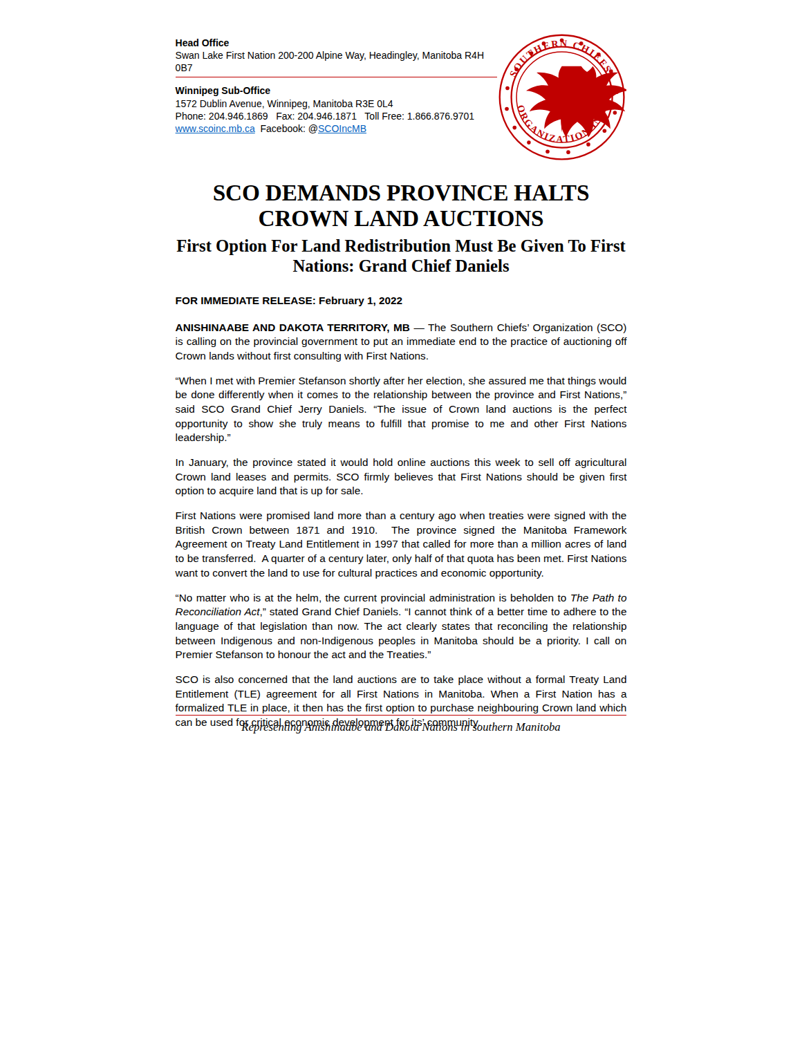Head Office
Swan Lake First Nation 200-200 Alpine Way, Headingley, Manitoba R4H 0B7
Winnipeg Sub-Office
1572 Dublin Avenue, Winnipeg, Manitoba R3E 0L4
Phone: 204.946.1869 Fax: 204.946.1871 Toll Free: 1.866.876.9701
www.scoinc.mb.ca Facebook: @SCOIncMB
Southern Chiefs' Organization Inc. SOUTHERN CHIEFS' ORGANIZATION INC.
SCO DEMANDS PROVINCE HALTS CROWN LAND AUCTIONS
First Option For Land Redistribution Must Be Given To First Nations: Grand Chief Daniels
FOR IMMEDIATE RELEASE: February 1, 2022
ANISHINAABE AND DAKOTA TERRITORY, MB — The Southern Chiefs’ Organization (SCO) is calling on the provincial government to put an immediate end to the practice of auctioning off Crown lands without first consulting with First Nations.
“When I met with Premier Stefanson shortly after her election, she assured me that things would be done differently when it comes to the relationship between the province and First Nations,” said SCO Grand Chief Jerry Daniels. “The issue of Crown land auctions is the perfect opportunity to show she truly means to fulfill that promise to me and other First Nations leadership.”
In January, the province stated it would hold online auctions this week to sell off agricultural Crown land leases and permits. SCO firmly believes that First Nations should be given first option to acquire land that is up for sale.
First Nations were promised land more than a century ago when treaties were signed with the British Crown between 1871 and 1910. The province signed the Manitoba Framework Agreement on Treaty Land Entitlement in 1997 that called for more than a million acres of land to be transferred. A quarter of a century later, only half of that quota has been met. First Nations want to convert the land to use for cultural practices and economic opportunity.
“No matter who is at the helm, the current provincial administration is beholden to The Path to Reconciliation Act,” stated Grand Chief Daniels. “I cannot think of a better time to adhere to the language of that legislation than now. The act clearly states that reconciling the relationship between Indigenous and non-Indigenous peoples in Manitoba should be a priority. I call on Premier Stefanson to honour the act and the Treaties.”
SCO is also concerned that the land auctions are to take place without a formal Treaty Land Entitlement (TLE) agreement for all First Nations in Manitoba. When a First Nation has a formalized TLE in place, it then has the first option to purchase neighbouring Crown land which can be used for critical economic development for its’ community.
Representing Anishinaabe and Dakota Nations in southern Manitoba